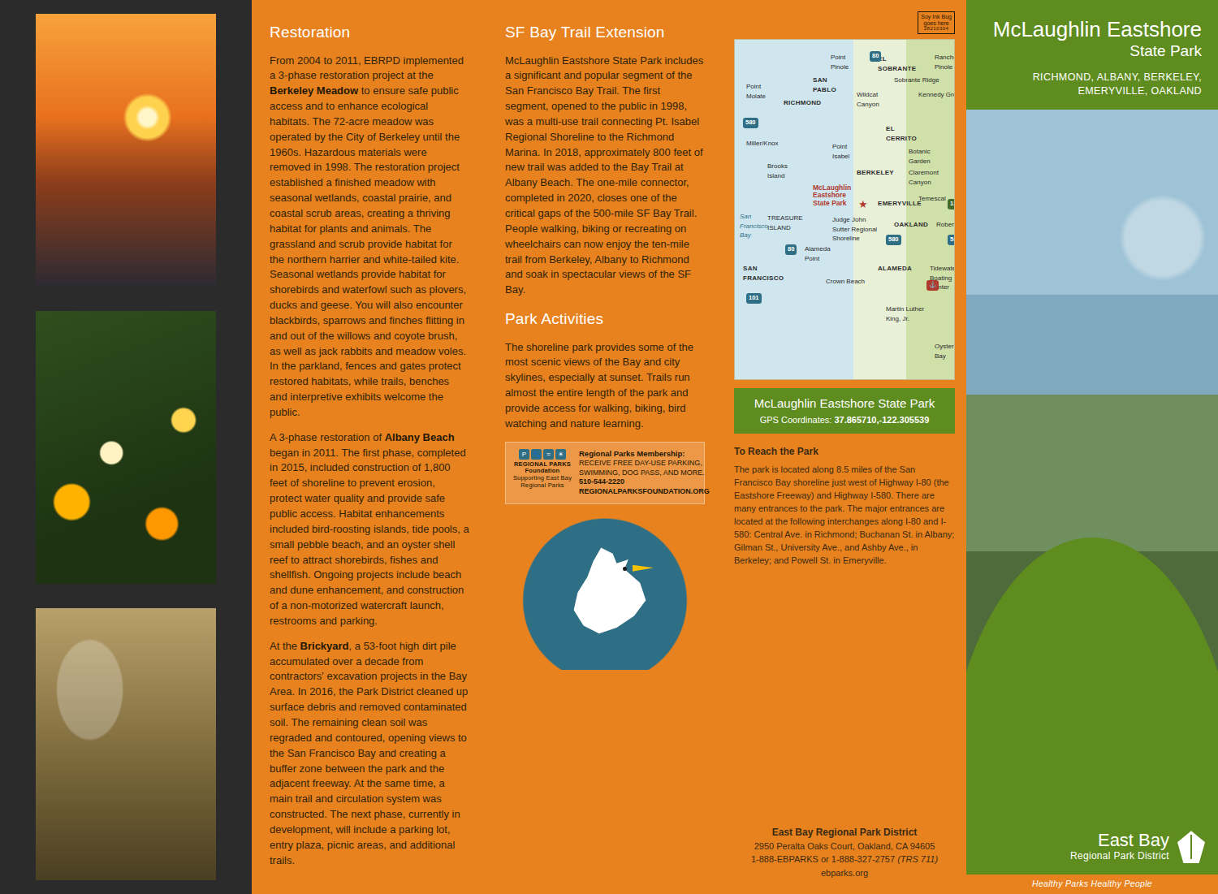Sunset over the Bay with the Golden Gate Bridge
California poppies and wildflowers
Northern shovelers in flight
Restoration
From 2004 to 2011, EBRPD implemented a 3-phase restoration project at the Berkeley Meadow to ensure safe public access and to enhance ecological habitats. The 72-acre meadow was operated by the City of Berkeley until the 1960s. Hazardous materials were removed in 1998. The restoration project established a finished meadow with seasonal wetlands, coastal prairie, and coastal scrub areas, creating a thriving habitat for plants and animals. The grassland and scrub provide habitat for the northern harrier and white-tailed kite. Seasonal wetlands provide habitat for shorebirds and waterfowl such as plovers, ducks and geese. You will also encounter blackbirds, sparrows and finches flitting in and out of the willows and coyote brush, as well as jack rabbits and meadow voles. In the parkland, fences and gates protect restored habitats, while trails, benches and interpretive exhibits welcome the public.
A 3-phase restoration of Albany Beach began in 2011. The first phase, completed in 2015, included construction of 1,800 feet of shoreline to prevent erosion, protect water quality and provide safe public access. Habitat enhancements included bird-roosting islands, tide pools, a small pebble beach, and an oyster shell reef to attract shorebirds, fishes and shellfish. Ongoing projects include beach and dune enhancement, and construction of a non-motorized watercraft launch, restrooms and parking.
At the Brickyard, a 53-foot high dirt pile accumulated over a decade from contractors' excavation projects in the Bay Area. In 2016, the Park District cleaned up surface debris and removed contaminated soil. The remaining clean soil was regraded and contoured, opening views to the San Francisco Bay and creating a buffer zone between the park and the adjacent freeway. At the same time, a main trail and circulation system was constructed. The next phase, currently in development, will include a parking lot, entry plaza, picnic areas, and additional trails.
SF Bay Trail Extension
McLaughlin Eastshore State Park includes a significant and popular segment of the San Francisco Bay Trail. The first segment, opened to the public in 1998, was a multi-use trail connecting Pt. Isabel Regional Shoreline to the Richmond Marina. In 2018, approximately 800 feet of new trail was added to the Bay Trail at Albany Beach. The one-mile connector, completed in 2020, closes one of the critical gaps of the 500-mile SF Bay Trail. People walking, biking or recreating on wheelchairs can now enjoy the ten-mile trail from Berkeley, Albany to Richmond and soak in spectacular views of the SF Bay.
Park Activities
The shoreline park provides some of the most scenic views of the Bay and city skylines, especially at sunset. Trails run almost the entire length of the park and provide access for walking, biking, bird watching and nature learning.
P 🐾 ≈ ☀
REGIONAL PARKS Foundation Supporting East Bay Regional Parks
Regional Parks Membership: RECEIVE FREE DAY-USE PARKING, SWIMMING, DOG PASS, AND MORE. 510-544-2220
REGIONALPARKSFOUNDATION.ORG
Soy Ink Bug
goes here28210304
San
Francisco
Bay Point
Pinole EL
SOBRANTE Rancho
Pinole 80 Sobrante Ridge Point
Molate SAN
PABLO Wildcat
Canyon Kennedy Grove RICHMOND 580 Miller/Knox EL
CERRITO Point
Isabel Brooks
Island Botanic
Garden BERKELEY Claremont
Canyon McLaughlin
Eastshore
State Park ★ EMERYVILLE Temescal Judge John
Sutter Regional
Shoreline 13 TREASURE
ISLAND OAKLAND Roberts 580 580 80 Alameda
Point SAN
FRANCISCO ALAMEDA Tidewater
Boating
Center Crown Beach ⚓ 101 Martin Luther
King, Jr. Oyster
Bay
McLaughlin Eastshore State Park
GPS Coordinates: 37.865710,-122.305539
To Reach the Park
The park is located along 8.5 miles of the San Francisco Bay shoreline just west of Highway I-80 (the Eastshore Freeway) and Highway I-580. There are many entrances to the park. The major entrances are located at the following interchanges along I-80 and I-580: Central Ave. in Richmond; Buchanan St. in Albany; Gilman St., University Ave., and Ashby Ave., in Berkeley; and Powell St. in Emeryville.
East Bay Regional Park District 2950 Peralta Oaks Court, Oakland, CA 94605
1-888-EBPARKS or 1-888-327-2757 (TRS 711)
ebparks.org
McLaughlin EastshoreState Park
RICHMOND, ALBANY, BERKELEY,
EMERYVILLE, OAKLAND
East Bay
Regional Park District
Healthy Parks Healthy People